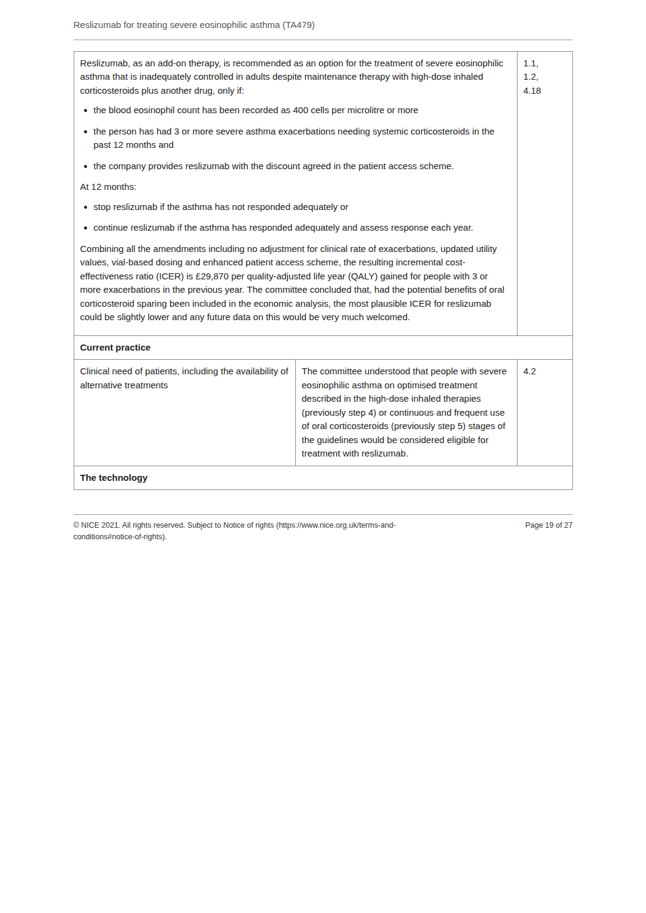Reslizumab for treating severe eosinophilic asthma (TA479)
| Reslizumab, as an add-on therapy, is recommended as an option for the treatment of severe eosinophilic asthma that is inadequately controlled in adults despite maintenance therapy with high-dose inhaled corticosteroids plus another drug, only if: the blood eosinophil count has been recorded as 400 cells per microlitre or more the person has had 3 or more severe asthma exacerbations needing systemic corticosteroids in the past 12 months and the company provides reslizumab with the discount agreed in the patient access scheme. At 12 months: stop reslizumab if the asthma has not responded adequately or continue reslizumab if the asthma has responded adequately and assess response each year. Combining all the amendments including no adjustment for clinical rate of exacerbations, updated utility values, vial-based dosing and enhanced patient access scheme, the resulting incremental cost-effectiveness ratio (ICER) is £29,870 per quality-adjusted life year (QALY) gained for people with 3 or more exacerbations in the previous year. The committee concluded that, had the potential benefits of oral corticosteroid sparing been included in the economic analysis, the most plausible ICER for reslizumab could be slightly lower and any future data on this would be very much welcomed. | 1.1, 1.2, 4.18 |
| Current practice |
| Clinical need of patients, including the availability of alternative treatments | The committee understood that people with severe eosinophilic asthma on optimised treatment described in the high-dose inhaled therapies (previously step 4) or continuous and frequent use of oral corticosteroids (previously step 5) stages of the guidelines would be considered eligible for treatment with reslizumab. | 4.2 |
| The technology |
© NICE 2021. All rights reserved. Subject to Notice of rights (https://www.nice.org.uk/terms-and-conditions#notice-of-rights).
Page 19 of 27